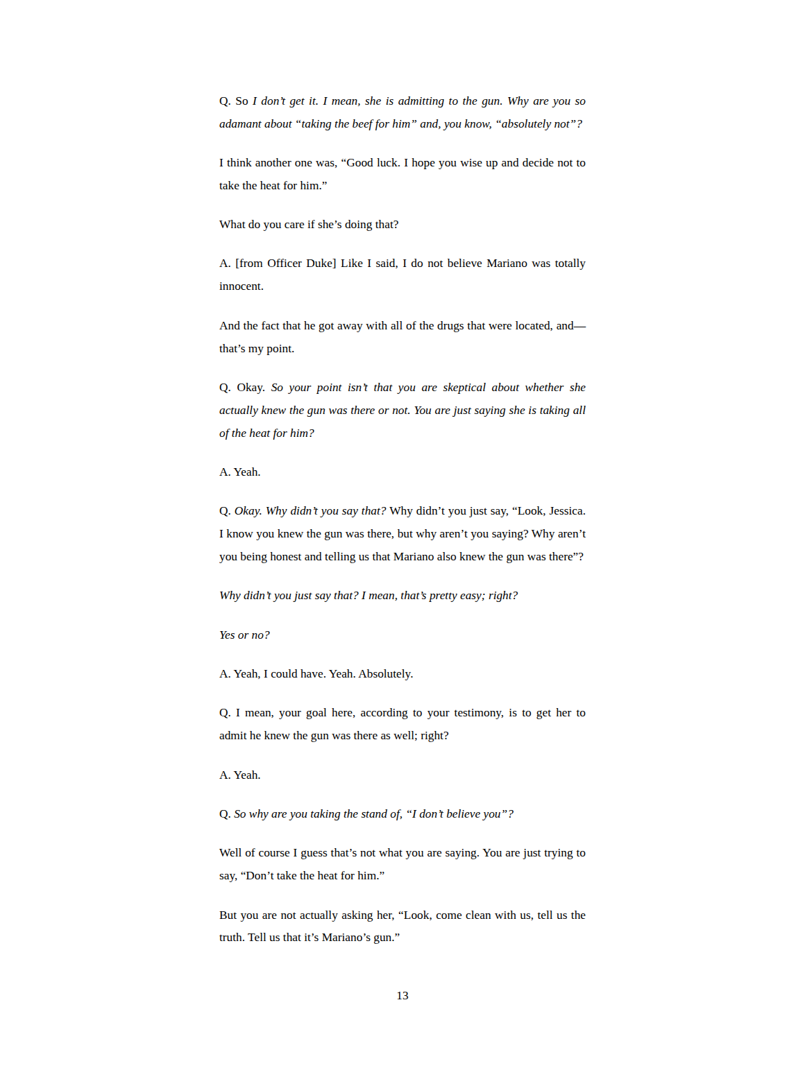Q. So I don’t get it. I mean, she is admitting to the gun. Why are you so adamant about “taking the beef for him” and, you know, “absolutely not”?
I think another one was, “Good luck. I hope you wise up and decide not to take the heat for him.”
What do you care if she’s doing that?
A. [from Officer Duke] Like I said, I do not believe Mariano was totally innocent.
And the fact that he got away with all of the drugs that were located, and—that’s my point.
Q. Okay. So your point isn’t that you are skeptical about whether she actually knew the gun was there or not. You are just saying she is taking all of the heat for him?
A. Yeah.
Q. Okay. Why didn’t you say that? Why didn’t you just say, “Look, Jessica. I know you knew the gun was there, but why aren’t you saying? Why aren’t you being honest and telling us that Mariano also knew the gun was there”?
Why didn’t you just say that? I mean, that’s pretty easy; right?
Yes or no?
A. Yeah, I could have. Yeah. Absolutely.
Q. I mean, your goal here, according to your testimony, is to get her to admit he knew the gun was there as well; right?
A. Yeah.
Q. So why are you taking the stand of, “I don’t believe you”?
Well of course I guess that’s not what you are saying. You are just trying to say, “Don’t take the heat for him.”
But you are not actually asking her, “Look, come clean with us, tell us the truth. Tell us that it’s Mariano’s gun.”
13